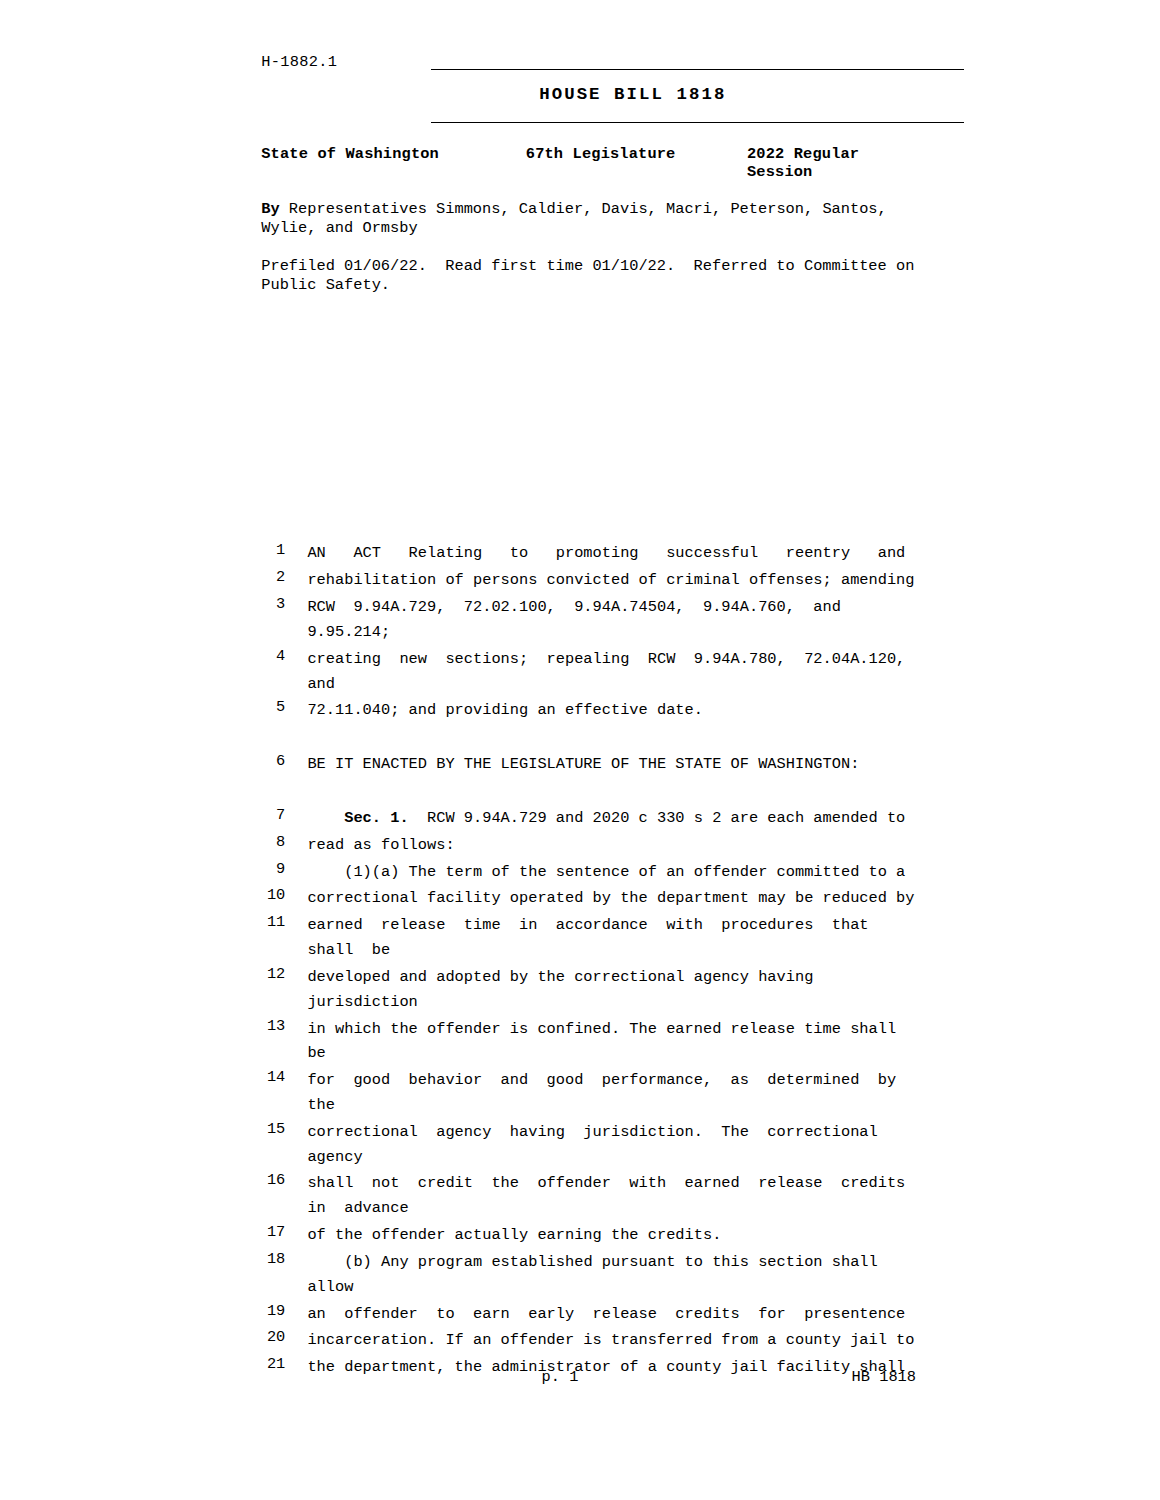H-1882.1
HOUSE BILL 1818
State of Washington 67th Legislature 2022 Regular Session
By Representatives Simmons, Caldier, Davis, Macri, Peterson, Santos, Wylie, and Ormsby
Prefiled 01/06/22. Read first time 01/10/22. Referred to Committee on Public Safety.
| 1 | AN ACT Relating to promoting successful reentry and |
| 2 | rehabilitation of persons convicted of criminal offenses; amending |
| 3 | RCW 9.94A.729, 72.02.100, 9.94A.74504, 9.94A.760, and 9.95.214; |
| 4 | creating new sections; repealing RCW 9.94A.780, 72.04A.120, and |
| 5 | 72.11.040; and providing an effective date. |
| 6 | BE IT ENACTED BY THE LEGISLATURE OF THE STATE OF WASHINGTON: |
| 7 | Sec. 1. RCW 9.94A.729 and 2020 c 330 s 2 are each amended to |
| 8 | read as follows: |
| 9 | (1)(a) The term of the sentence of an offender committed to a |
| 10 | correctional facility operated by the department may be reduced by |
| 11 | earned release time in accordance with procedures that shall be |
| 12 | developed and adopted by the correctional agency having jurisdiction |
| 13 | in which the offender is confined. The earned release time shall be |
| 14 | for good behavior and good performance, as determined by the |
| 15 | correctional agency having jurisdiction. The correctional agency |
| 16 | shall not credit the offender with earned release credits in advance |
| 17 | of the offender actually earning the credits. |
| 18 | (b) Any program established pursuant to this section shall allow |
| 19 | an offender to earn early release credits for presentence |
| 20 | incarceration. If an offender is transferred from a county jail to |
| 21 | the department, the administrator of a county jail facility shall |
p. 1 HB 1818